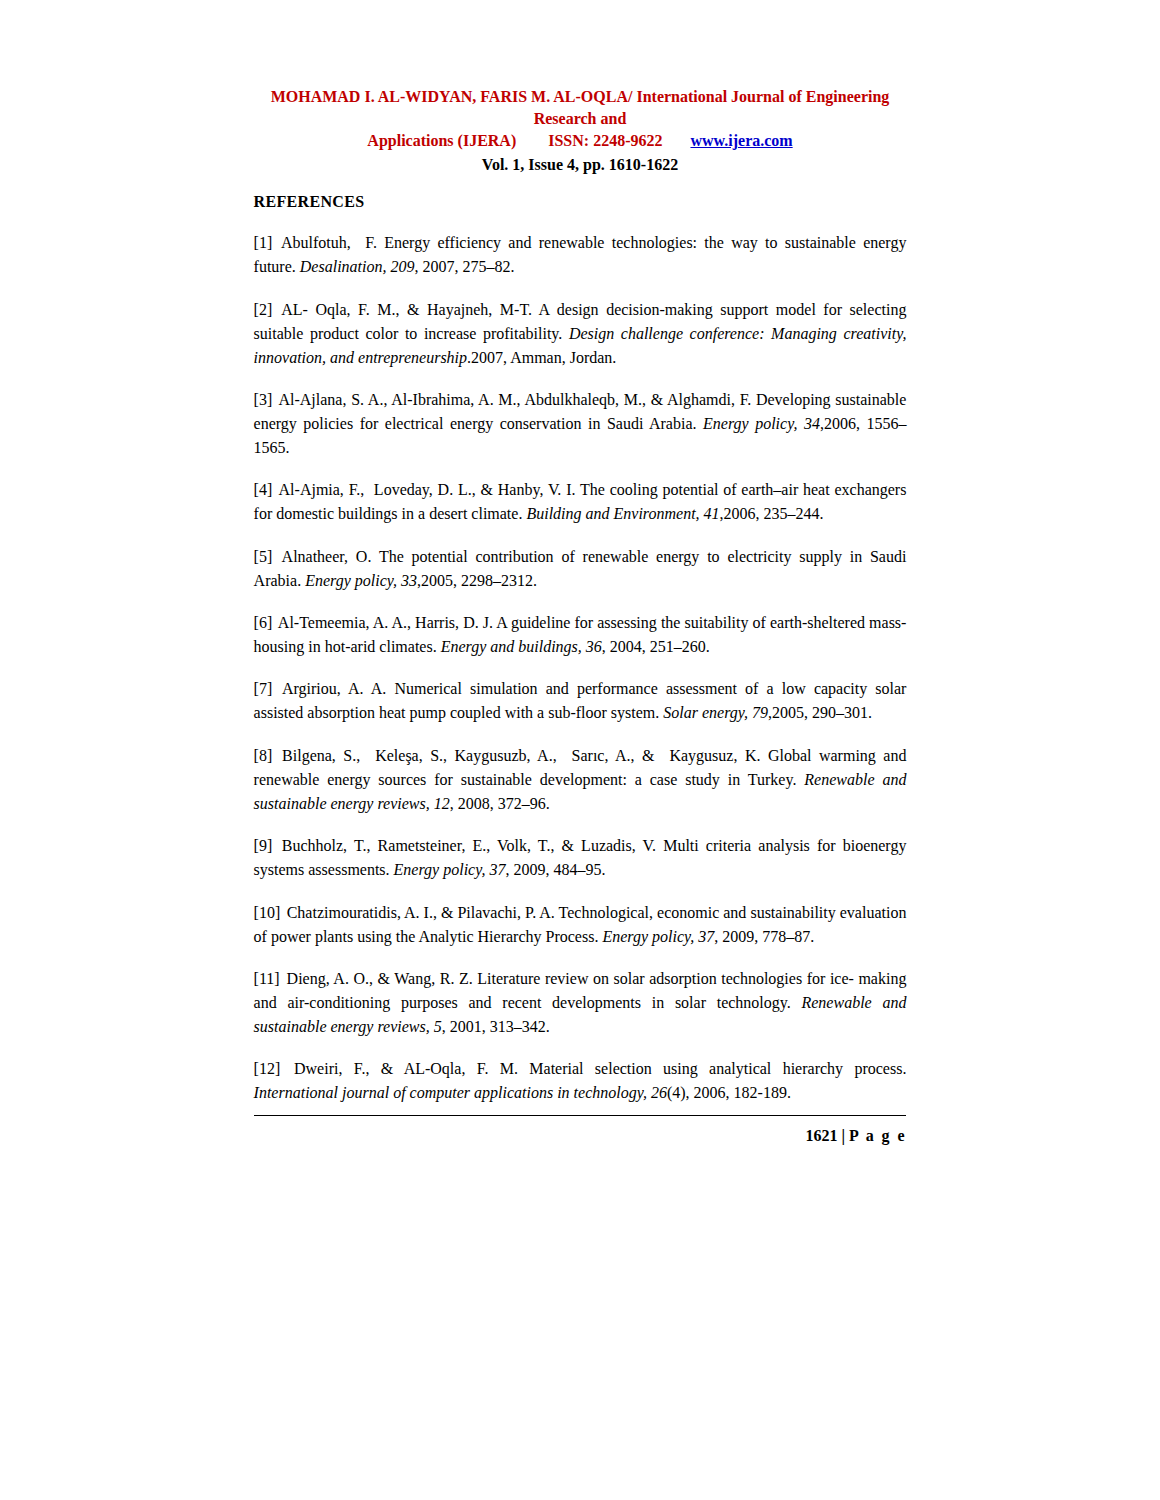MOHAMAD I. AL-WIDYAN, FARIS M. AL-OQLA/ International Journal of Engineering Research and
Applications (IJERA) ISSN: 2248-9622 www.ijera.com
Vol. 1, Issue 4, pp. 1610-1622
REFERENCES
[1] Abulfotuh, F. Energy efficiency and renewable technologies: the way to sustainable energy future. Desalination, 209, 2007, 275–82.
[2] AL- Oqla, F. M., & Hayajneh, M-T. A design decision-making support model for selecting suitable product color to increase profitability. Design challenge conference: Managing creativity, innovation, and entrepreneurship.2007, Amman, Jordan.
[3] Al-Ajlana, S. A., Al-Ibrahima, A. M., Abdulkhaleqb, M., & Alghamdi, F. Developing sustainable energy policies for electrical energy conservation in Saudi Arabia. Energy policy, 34,2006, 1556–1565.
[4] Al-Ajmia, F., Loveday, D. L., & Hanby, V. I. The cooling potential of earth–air heat exchangers for domestic buildings in a desert climate. Building and Environment, 41,2006, 235–244.
[5] Alnatheer, O. The potential contribution of renewable energy to electricity supply in Saudi Arabia. Energy policy, 33,2005, 2298–2312.
[6] Al-Temeemia, A. A., Harris, D. J. A guideline for assessing the suitability of earth-sheltered mass-housing in hot-arid climates. Energy and buildings, 36, 2004, 251–260.
[7] Argiriou, A. A. Numerical simulation and performance assessment of a low capacity solar assisted absorption heat pump coupled with a sub-floor system. Solar energy, 79,2005, 290–301.
[8] Bilgena, S., Keleşa, S., Kaygusuzb, A., Sarıc, A., & Kaygusuz, K. Global warming and renewable energy sources for sustainable development: a case study in Turkey. Renewable and sustainable energy reviews, 12, 2008, 372–96.
[9] Buchholz, T., Rametsteiner, E., Volk, T., & Luzadis, V. Multi criteria analysis for bioenergy systems assessments. Energy policy, 37, 2009, 484–95.
[10] Chatzimouratidis, A. I., & Pilavachi, P. A. Technological, economic and sustainability evaluation of power plants using the Analytic Hierarchy Process. Energy policy, 37, 2009, 778–87.
[11] Dieng, A. O., & Wang, R. Z. Literature review on solar adsorption technologies for ice- making and air-conditioning purposes and recent developments in solar technology. Renewable and sustainable energy reviews, 5, 2001, 313–342.
[12] Dweiri, F., & AL-Oqla, F. M. Material selection using analytical hierarchy process. International journal of computer applications in technology, 26(4), 2006, 182-189.
1621 | P a g e